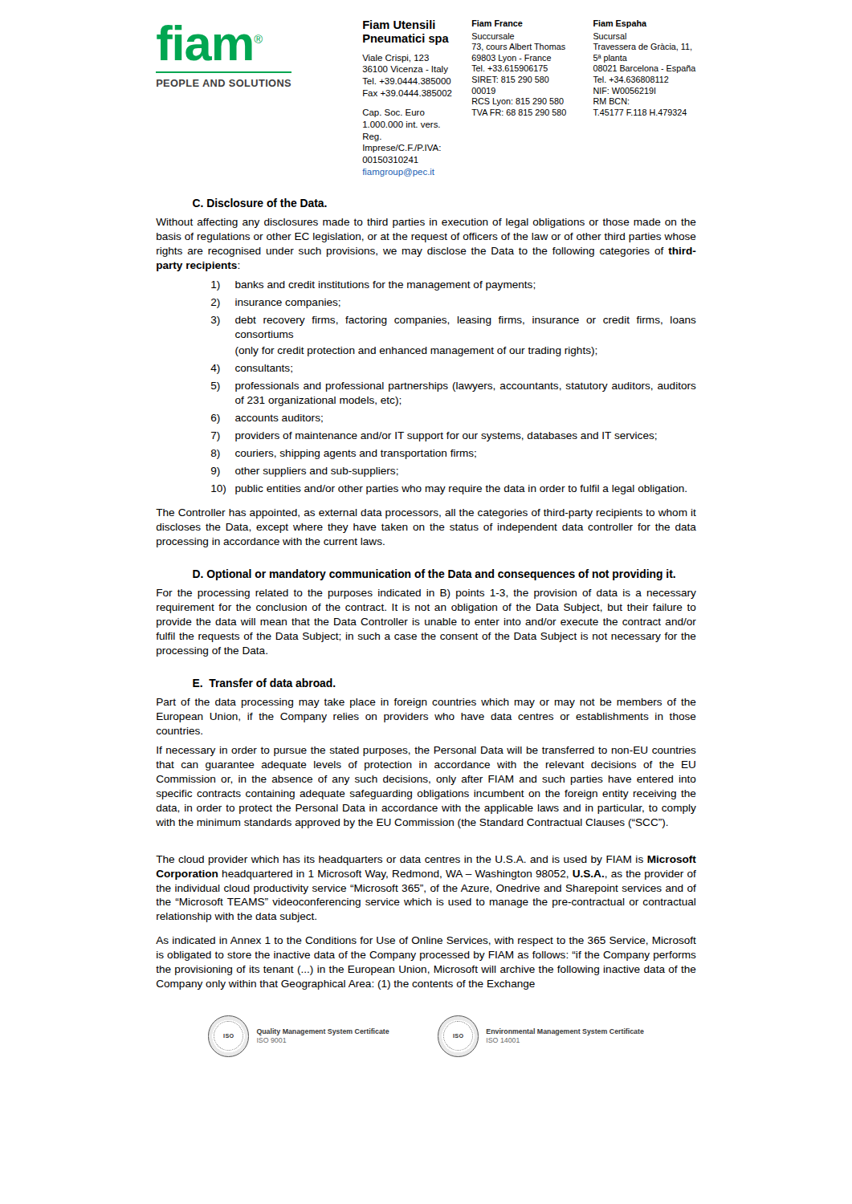fiam®
PEOPLE AND SOLUTIONS
Fiam Utensili Pneumatici spa
Viale Crispi, 123
36100 Vicenza - Italy
Tel. +39.0444.385000
Fax +39.0444.385002
Cap. Soc. Euro 1.000.000 int. vers.
Reg. Imprese/C.F./P.IVA: 00150310241
fiamgroup@pec.it
Fiam France
Succursale
73, cours Albert Thomas
69803 Lyon - France
Tel. +33.615906175
SIRET: 815 290 580 00019
RCS Lyon: 815 290 580
TVA FR: 68 815 290 580
Fiam Espaha
Sucursal
Travessera de Gràcia, 11, 5ª planta
08021 Barcelona - España
Tel. +34.636808112
NIF: W0056219I
RM BCN:
T.45177 F.118 H.479324
C. Disclosure of the Data.
Without affecting any disclosures made to third parties in execution of legal obligations or those made on the basis of regulations or other EC legislation, or at the request of officers of the law or of other third parties whose rights are recognised under such provisions, we may disclose the Data to the following categories of third-party recipients:
banks and credit institutions for the management of payments;
insurance companies;
debt recovery firms, factoring companies, leasing firms, insurance or credit firms, loans consortiums (only for credit protection and enhanced management of our trading rights);
consultants;
professionals and professional partnerships (lawyers, accountants, statutory auditors, auditors of 231 organizational models, etc);
accounts auditors;
providers of maintenance and/or IT support for our systems, databases and IT services;
couriers, shipping agents and transportation firms;
other suppliers and sub-suppliers;
public entities and/or other parties who may require the data in order to fulfil a legal obligation.
The Controller has appointed, as external data processors, all the categories of third-party recipients to whom it discloses the Data, except where they have taken on the status of independent data controller for the data processing in accordance with the current laws.
D. Optional or mandatory communication of the Data and consequences of not providing it.
For the processing related to the purposes indicated in B) points 1-3, the provision of data is a necessary requirement for the conclusion of the contract. It is not an obligation of the Data Subject, but their failure to provide the data will mean that the Data Controller is unable to enter into and/or execute the contract and/or fulfil the requests of the Data Subject; in such a case the consent of the Data Subject is not necessary for the processing of the Data.
E. Transfer of data abroad.
Part of the data processing may take place in foreign countries which may or may not be members of the European Union, if the Company relies on providers who have data centres or establishments in those countries.
If necessary in order to pursue the stated purposes, the Personal Data will be transferred to non-EU countries that can guarantee adequate levels of protection in accordance with the relevant decisions of the EU Commission or, in the absence of any such decisions, only after FIAM and such parties have entered into specific contracts containing adequate safeguarding obligations incumbent on the foreign entity receiving the data, in order to protect the Personal Data in accordance with the applicable laws and in particular, to comply with the minimum standards approved by the EU Commission (the Standard Contractual Clauses (“SCC”).
The cloud provider which has its headquarters or data centres in the U.S.A. and is used by FIAM is Microsoft Corporation headquartered in 1 Microsoft Way, Redmond, WA – Washington 98052, U.S.A., as the provider of the individual cloud productivity service “Microsoft 365”, of the Azure, Onedrive and Sharepoint services and of the “Microsoft TEAMS” videoconferencing service which is used to manage the pre-contractual or contractual relationship with the data subject.
As indicated in Annex 1 to the Conditions for Use of Online Services, with respect to the 365 Service, Microsoft is obligated to store the inactive data of the Company processed by FIAM as follows: “if the Company performs the provisioning of its tenant (...) in the European Union, Microsoft will archive the following inactive data of the Company only within that Geographical Area: (1) the contents of the Exchange
Quality Management System Certificate
ISO 9001
Environmental Management System Certificate
ISO 14001